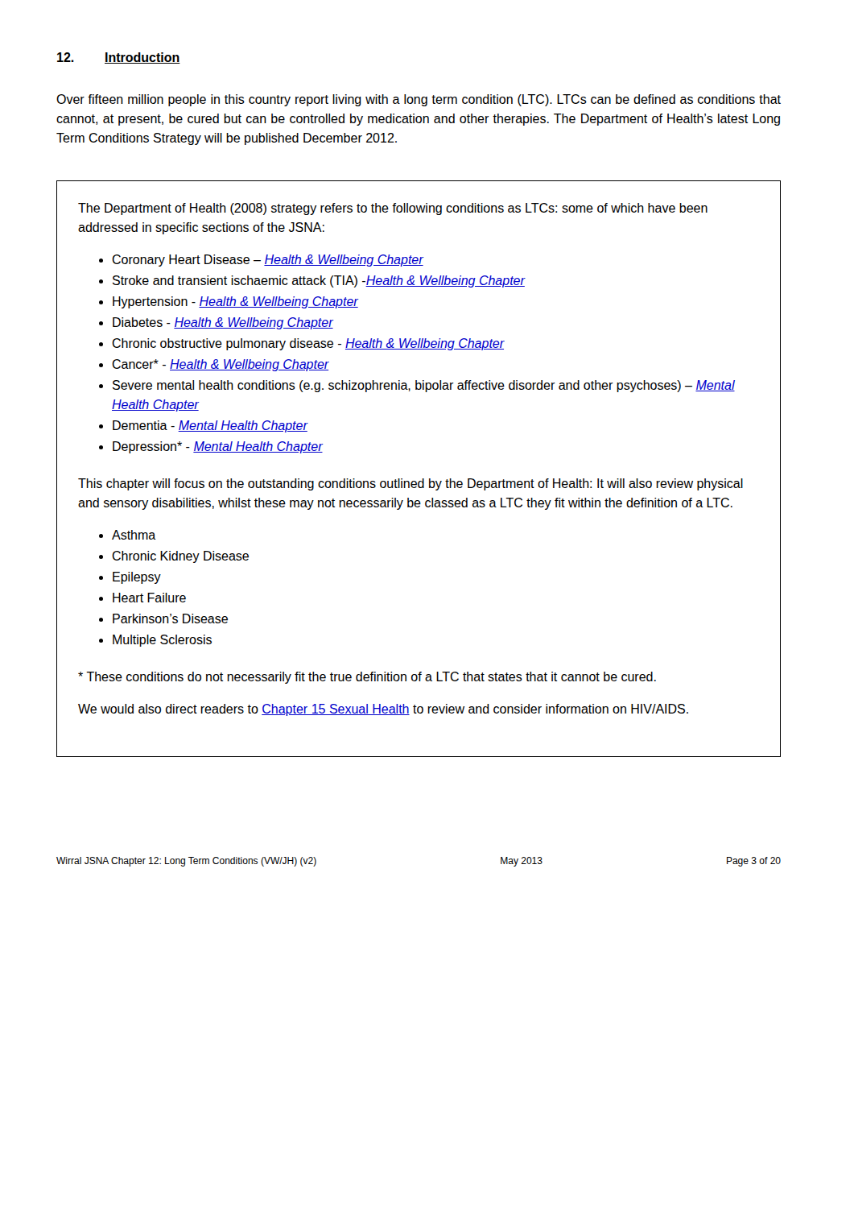12. Introduction
Over fifteen million people in this country report living with a long term condition (LTC). LTCs can be defined as conditions that cannot, at present, be cured but can be controlled by medication and other therapies. The Department of Health’s latest Long Term Conditions Strategy will be published December 2012.
The Department of Health (2008) strategy refers to the following conditions as LTCs: some of which have been addressed in specific sections of the JSNA:
Coronary Heart Disease – Health & Wellbeing Chapter
Stroke and transient ischaemic attack (TIA) -Health & Wellbeing Chapter
Hypertension - Health & Wellbeing Chapter
Diabetes - Health & Wellbeing Chapter
Chronic obstructive pulmonary disease - Health & Wellbeing Chapter
Cancer* - Health & Wellbeing Chapter
Severe mental health conditions (e.g. schizophrenia, bipolar affective disorder and other psychoses) – Mental Health Chapter
Dementia - Mental Health Chapter
Depression* - Mental Health Chapter
This chapter will focus on the outstanding conditions outlined by the Department of Health: It will also review physical and sensory disabilities, whilst these may not necessarily be classed as a LTC they fit within the definition of a LTC.
Asthma
Chronic Kidney Disease
Epilepsy
Heart Failure
Parkinson’s Disease
Multiple Sclerosis
* These conditions do not necessarily fit the true definition of a LTC that states that it cannot be cured.
We would also direct readers to Chapter 15 Sexual Health to review and consider information on HIV/AIDS.
Wirral JSNA Chapter 12: Long Term Conditions (VW/JH) (v2) May 2013 Page 3 of 20